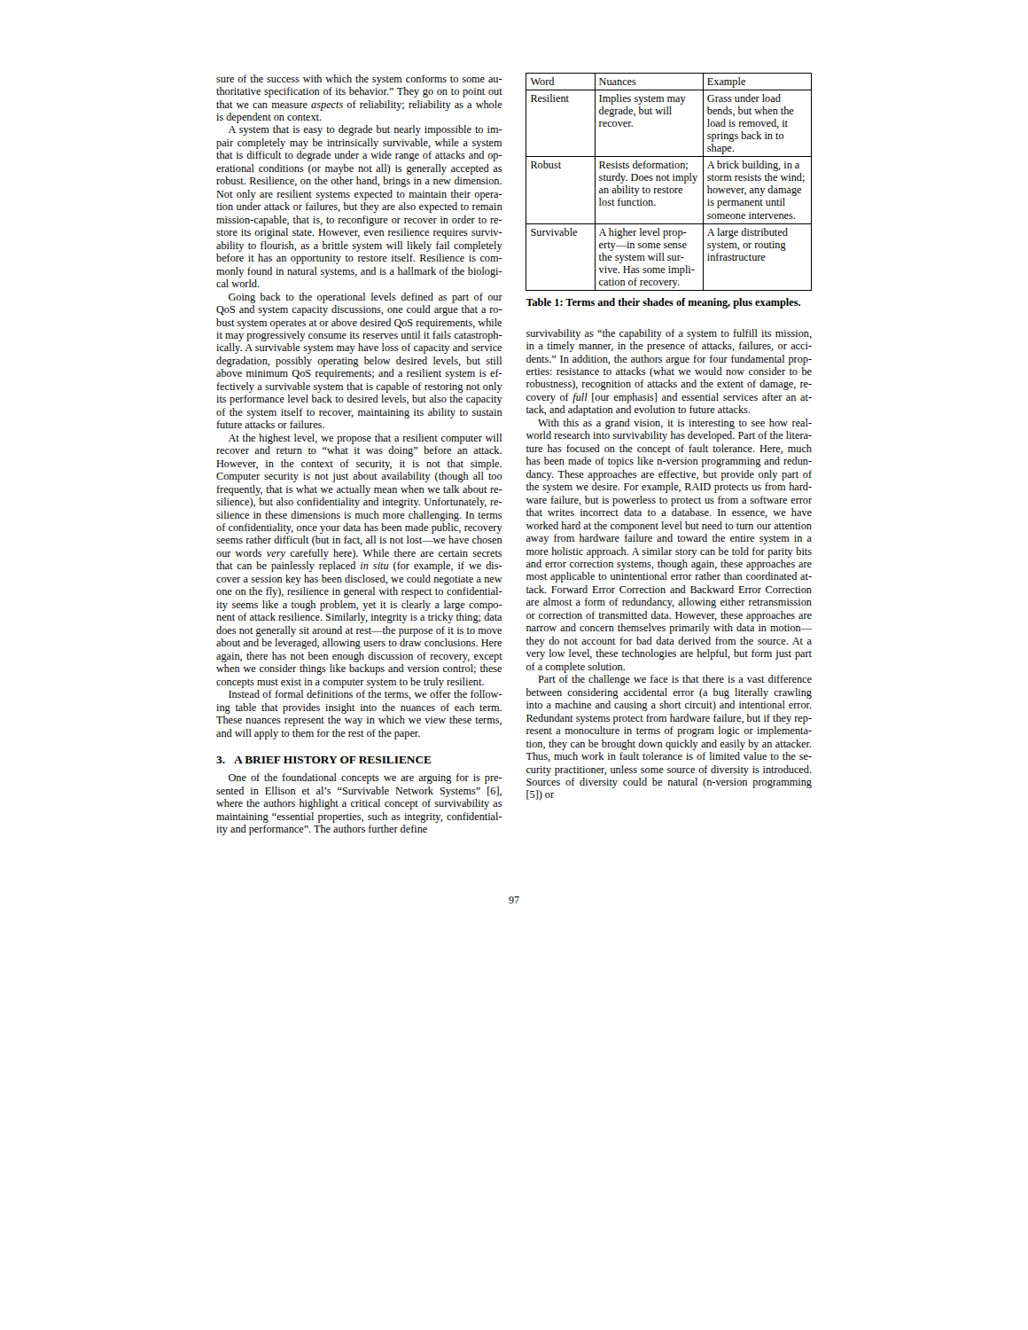sure of the success with which the system conforms to some authoritative specification of its behavior.” They go on to point out that we can measure aspects of reliability; reliability as a whole is dependent on context.
A system that is easy to degrade but nearly impossible to impair completely may be intrinsically survivable, while a system that is difficult to degrade under a wide range of attacks and operational conditions (or maybe not all) is generally accepted as robust. Resilience, on the other hand, brings in a new dimension. Not only are resilient systems expected to maintain their operation under attack or failures, but they are also expected to remain mission-capable, that is, to reconfigure or recover in order to restore its original state. However, even resilience requires survivability to flourish, as a brittle system will likely fail completely before it has an opportunity to restore itself. Resilience is commonly found in natural systems, and is a hallmark of the biological world.
Going back to the operational levels defined as part of our QoS and system capacity discussions, one could argue that a robust system operates at or above desired QoS requirements, while it may progressively consume its reserves until it fails catastrophically. A survivable system may have loss of capacity and service degradation, possibly operating below desired levels, but still above minimum QoS requirements; and a resilient system is effectively a survivable system that is capable of restoring not only its performance level back to desired levels, but also the capacity of the system itself to recover, maintaining its ability to sustain future attacks or failures.
At the highest level, we propose that a resilient computer will recover and return to “what it was doing” before an attack. However, in the context of security, it is not that simple. Computer security is not just about availability (though all too frequently, that is what we actually mean when we talk about resilience), but also confidentiality and integrity. Unfortunately, resilience in these dimensions is much more challenging. In terms of confidentiality, once your data has been made public, recovery seems rather difficult (but in fact, all is not lost—we have chosen our words very carefully here). While there are certain secrets that can be painlessly replaced in situ (for example, if we discover a session key has been disclosed, we could negotiate a new one on the fly), resilience in general with respect to confidentiality seems like a tough problem, yet it is clearly a large component of attack resilience. Similarly, integrity is a tricky thing; data does not generally sit around at rest—the purpose of it is to move about and be leveraged, allowing users to draw conclusions. Here again, there has not been enough discussion of recovery, except when we consider things like backups and version control; these concepts must exist in a computer system to be truly resilient.
Instead of formal definitions of the terms, we offer the following table that provides insight into the nuances of each term. These nuances represent the way in which we view these terms, and will apply to them for the rest of the paper.
3. A BRIEF HISTORY OF RESILIENCE
One of the foundational concepts we are arguing for is presented in Ellison et al’s “Survivable Network Systems” [6], where the authors highlight a critical concept of survivability as maintaining “essential properties, such as integrity, confidentiality and performance”. The authors further define
| Word | Nuances | Example |
| --- | --- | --- |
| Resilient | Implies system may degrade, but will recover. | Grass under load bends, but when the load is removed, it springs back in to shape. |
| Robust | Resists deformation; sturdy. Does not imply an ability to restore lost function. | A brick building, in a storm resists the wind; however, any damage is permanent until someone intervenes. |
| Survivable | A higher level property—in some sense the system will survive. Has some implication of recovery. | A large distributed system, or routing infrastructure |
Table 1: Terms and their shades of meaning, plus examples.
survivability as “the capability of a system to fulfill its mission, in a timely manner, in the presence of attacks, failures, or accidents.” In addition, the authors argue for four fundamental properties: resistance to attacks (what we would now consider to be robustness), recognition of attacks and the extent of damage, recovery of full [our emphasis] and essential services after an attack, and adaptation and evolution to future attacks.
With this as a grand vision, it is interesting to see how real-world research into survivability has developed. Part of the literature has focused on the concept of fault tolerance. Here, much has been made of topics like n-version programming and redundancy. These approaches are effective, but provide only part of the system we desire. For example, RAID protects us from hardware failure, but is powerless to protect us from a software error that writes incorrect data to a database. In essence, we have worked hard at the component level but need to turn our attention away from hardware failure and toward the entire system in a more holistic approach. A similar story can be told for parity bits and error correction systems, though again, these approaches are most applicable to unintentional error rather than coordinated attack. Forward Error Correction and Backward Error Correction are almost a form of redundancy, allowing either retransmission or correction of transmitted data. However, these approaches are narrow and concern themselves primarily with data in motion—they do not account for bad data derived from the source. At a very low level, these technologies are helpful, but form just part of a complete solution.
Part of the challenge we face is that there is a vast difference between considering accidental error (a bug literally crawling into a machine and causing a short circuit) and intentional error. Redundant systems protect from hardware failure, but if they represent a monoculture in terms of program logic or implementation, they can be brought down quickly and easily by an attacker. Thus, much work in fault tolerance is of limited value to the security practitioner, unless some source of diversity is introduced. Sources of diversity could be natural (n-version programming [5]) or
97